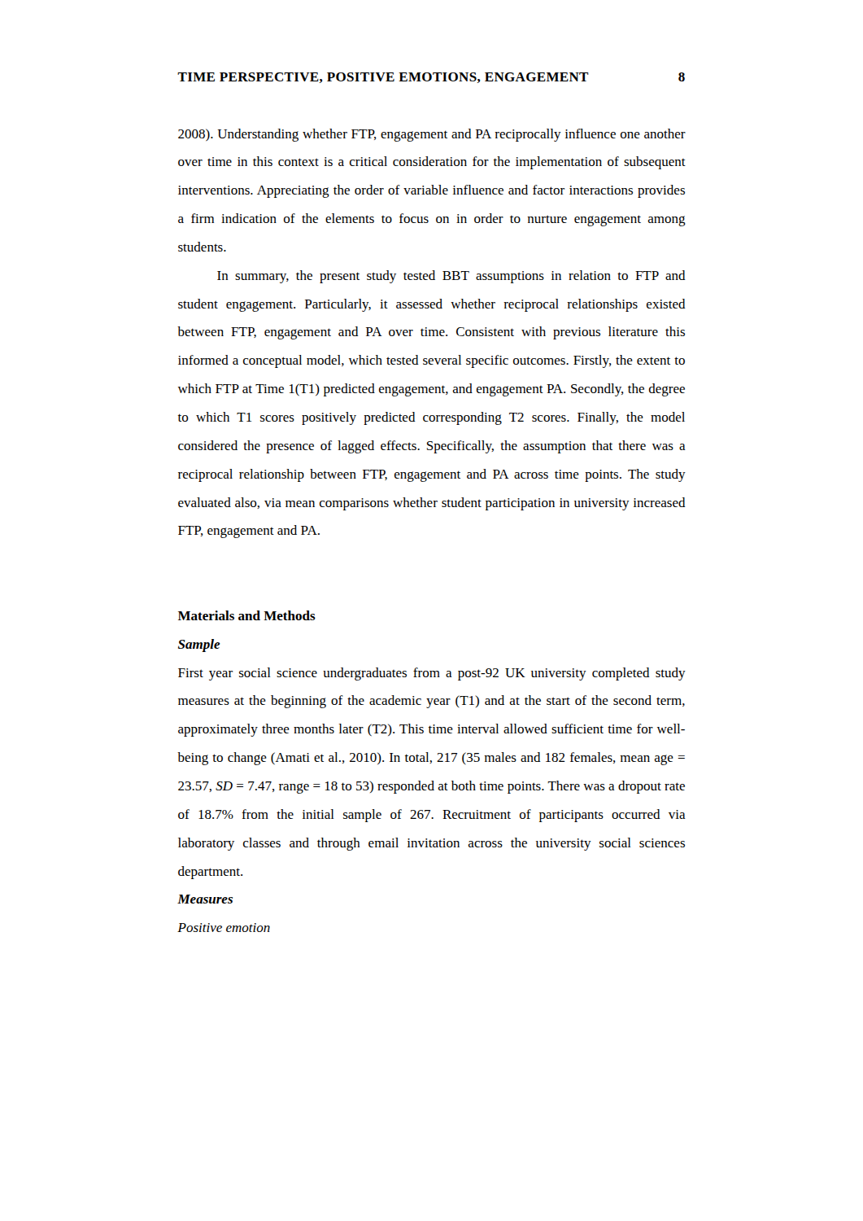Time Perspective, Positive Emotions, Engagement 8
2008). Understanding whether FTP, engagement and PA reciprocally influence one another over time in this context is a critical consideration for the implementation of subsequent interventions. Appreciating the order of variable influence and factor interactions provides a firm indication of the elements to focus on in order to nurture engagement among students.
In summary, the present study tested BBT assumptions in relation to FTP and student engagement. Particularly, it assessed whether reciprocal relationships existed between FTP, engagement and PA over time. Consistent with previous literature this informed a conceptual model, which tested several specific outcomes. Firstly, the extent to which FTP at Time 1(T1) predicted engagement, and engagement PA. Secondly, the degree to which T1 scores positively predicted corresponding T2 scores. Finally, the model considered the presence of lagged effects. Specifically, the assumption that there was a reciprocal relationship between FTP, engagement and PA across time points. The study evaluated also, via mean comparisons whether student participation in university increased FTP, engagement and PA.
Materials and Methods
Sample
First year social science undergraduates from a post-92 UK university completed study measures at the beginning of the academic year (T1) and at the start of the second term, approximately three months later (T2). This time interval allowed sufficient time for well-being to change (Amati et al., 2010). In total, 217 (35 males and 182 females, mean age = 23.57, SD = 7.47, range = 18 to 53) responded at both time points. There was a dropout rate of 18.7% from the initial sample of 267. Recruitment of participants occurred via laboratory classes and through email invitation across the university social sciences department.
Measures
Positive emotion